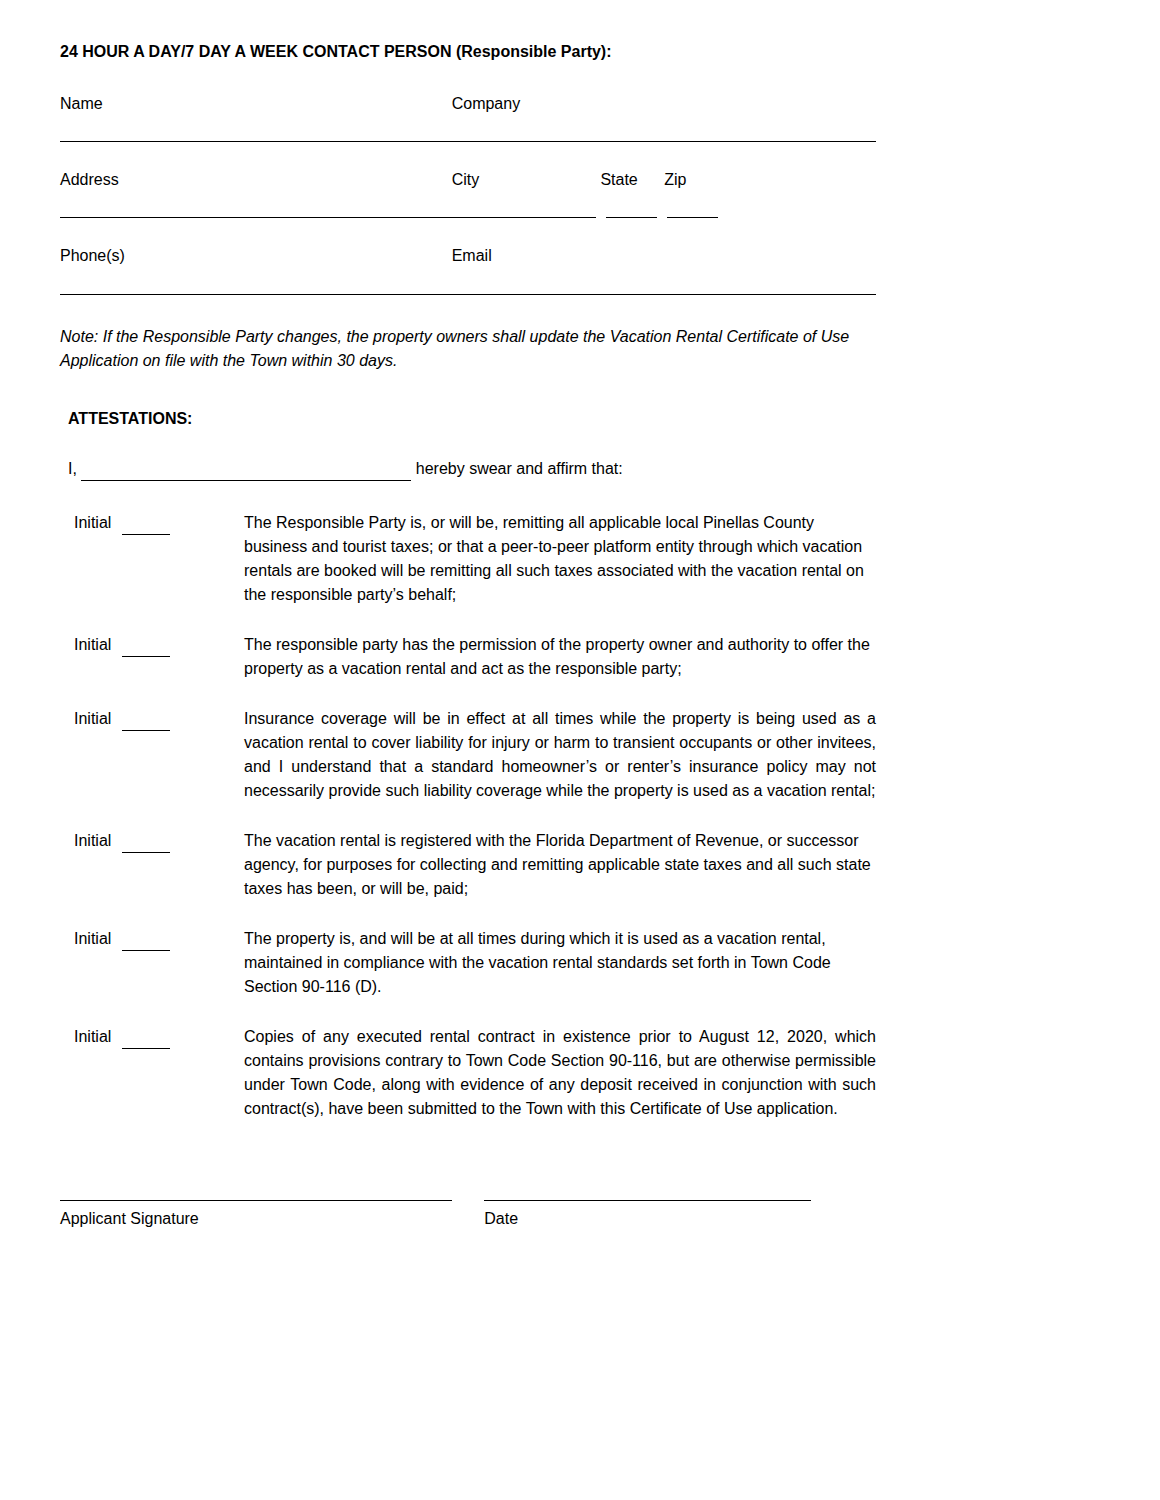24 HOUR A DAY/7 DAY A WEEK CONTACT PERSON (Responsible Party):
Name
Company
Address
City State Zip
Phone(s)
Email
Note: If the Responsible Party changes, the property owners shall update the Vacation Rental Certificate of Use Application on file with the Town within 30 days.
ATTESTATIONS:
I, hereby swear and affirm that:
Initial
The Responsible Party is, or will be, remitting all applicable local Pinellas County business and tourist taxes; or that a peer-to-peer platform entity through which vacation rentals are booked will be remitting all such taxes associated with the vacation rental on the responsible party’s behalf;
Initial
The responsible party has the permission of the property owner and authority to offer the property as a vacation rental and act as the responsible party;
Initial
Insurance coverage will be in effect at all times while the property is being used as a vacation rental to cover liability for injury or harm to transient occupants or other invitees, and I understand that a standard homeowner’s or renter’s insurance policy may not necessarily provide such liability coverage while the property is used as a vacation rental;
Initial
The vacation rental is registered with the Florida Department of Revenue, or successor agency, for purposes for collecting and remitting applicable state taxes and all such state taxes has been, or will be, paid;
Initial
The property is, and will be at all times during which it is used as a vacation rental, maintained in compliance with the vacation rental standards set forth in Town Code Section 90-116 (D).
Initial
Copies of any executed rental contract in existence prior to August 12, 2020, which contains provisions contrary to Town Code Section 90-116, but are otherwise permissible under Town Code, along with evidence of any deposit received in conjunction with such contract(s), have been submitted to the Town with this Certificate of Use application.
Applicant Signature
Date